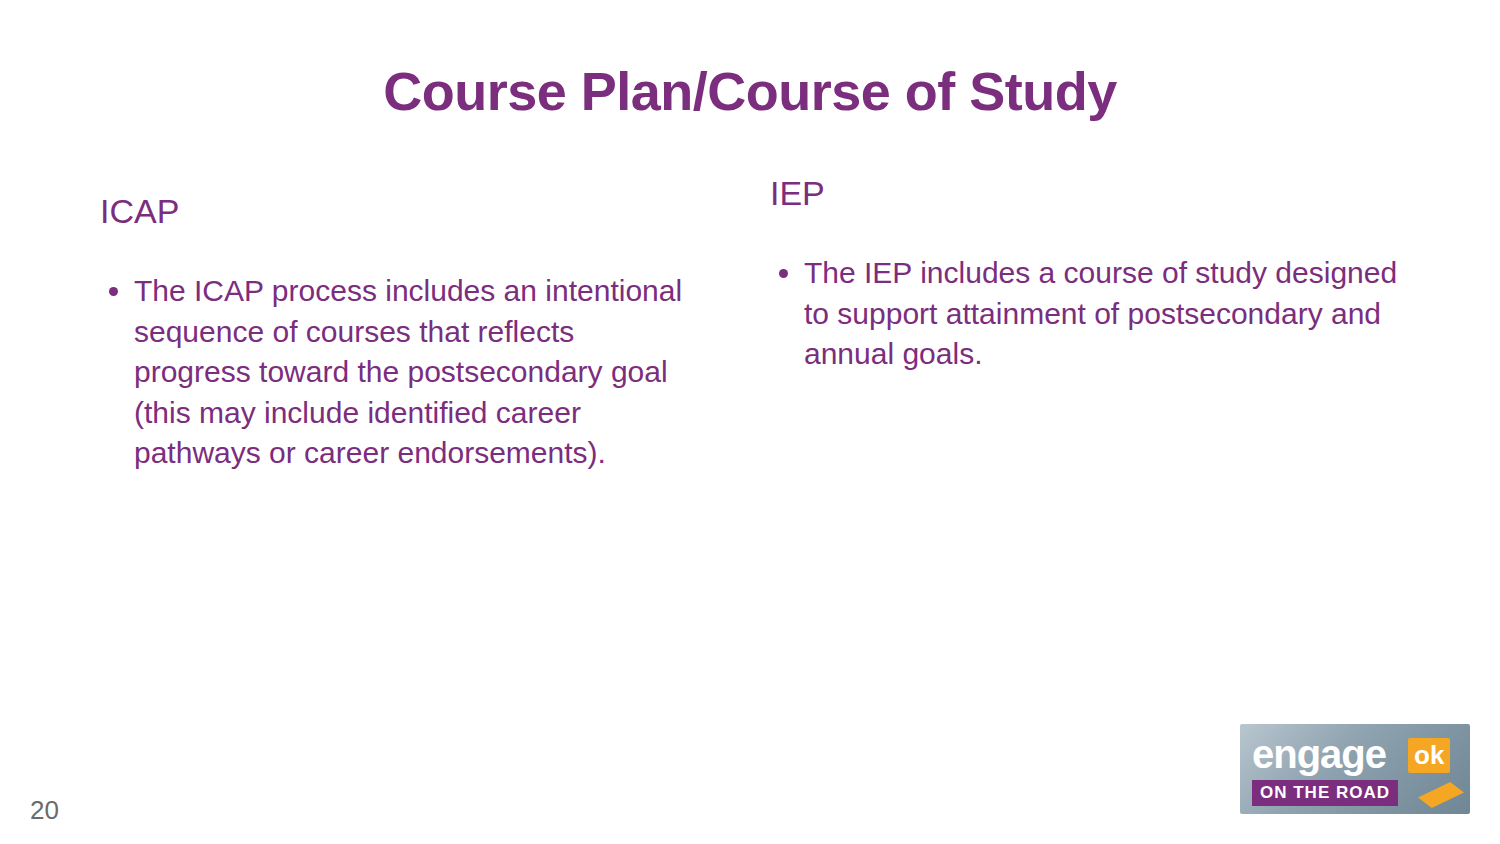Course Plan/Course of Study
ICAP
The ICAP process includes an intentional sequence of courses that reflects progress toward the postsecondary goal (this may include identified career pathways or career endorsements).
IEP
The IEP includes a course of study designed to support attainment of postsecondary and annual goals.
20
engage ok ON THE ROAD